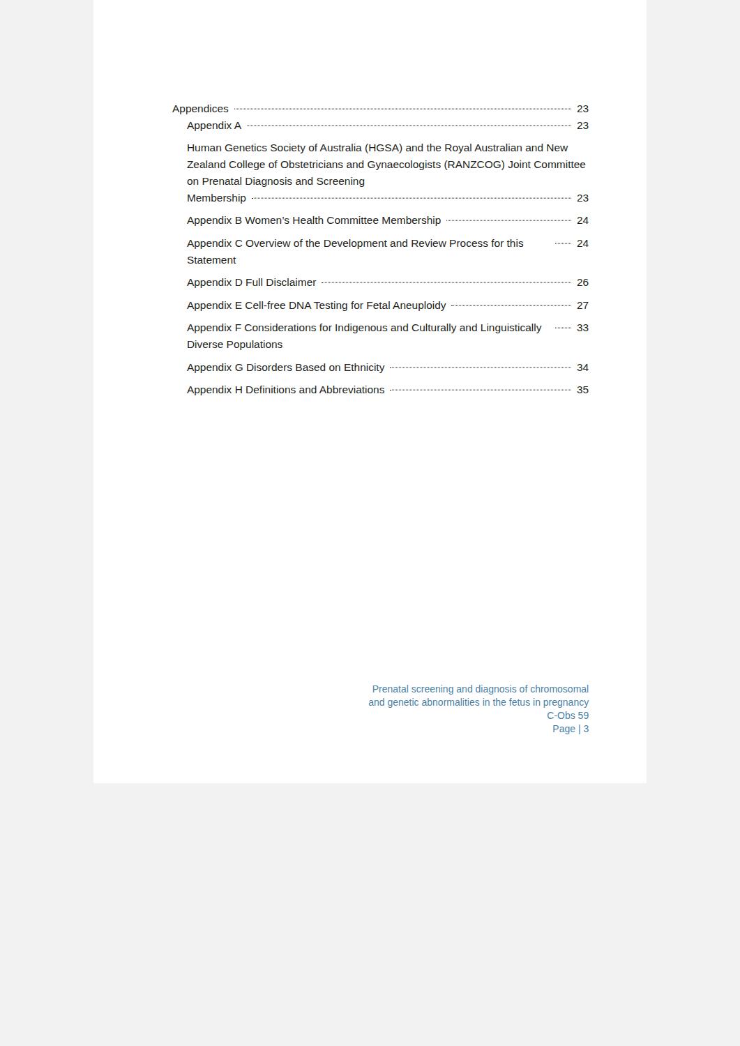Appendices 23
Appendix A 23
Human Genetics Society of Australia (HGSA) and the Royal Australian and New Zealand College of Obstetricians and Gynaecologists (RANZCOG) Joint Committee on Prenatal Diagnosis and Screening Membership 23
Appendix B Women’s Health Committee Membership 24
Appendix C Overview of the Development and Review Process for this Statement 24
Appendix D Full Disclaimer 26
Appendix E Cell-free DNA Testing for Fetal Aneuploidy 27
Appendix F Considerations for Indigenous and Culturally and Linguistically Diverse Populations 33
Appendix G Disorders Based on Ethnicity 34
Appendix H Definitions and Abbreviations 35
Prenatal screening and diagnosis of chromosomal and genetic abnormalities in the fetus in pregnancy C-Obs 59 Page | 3